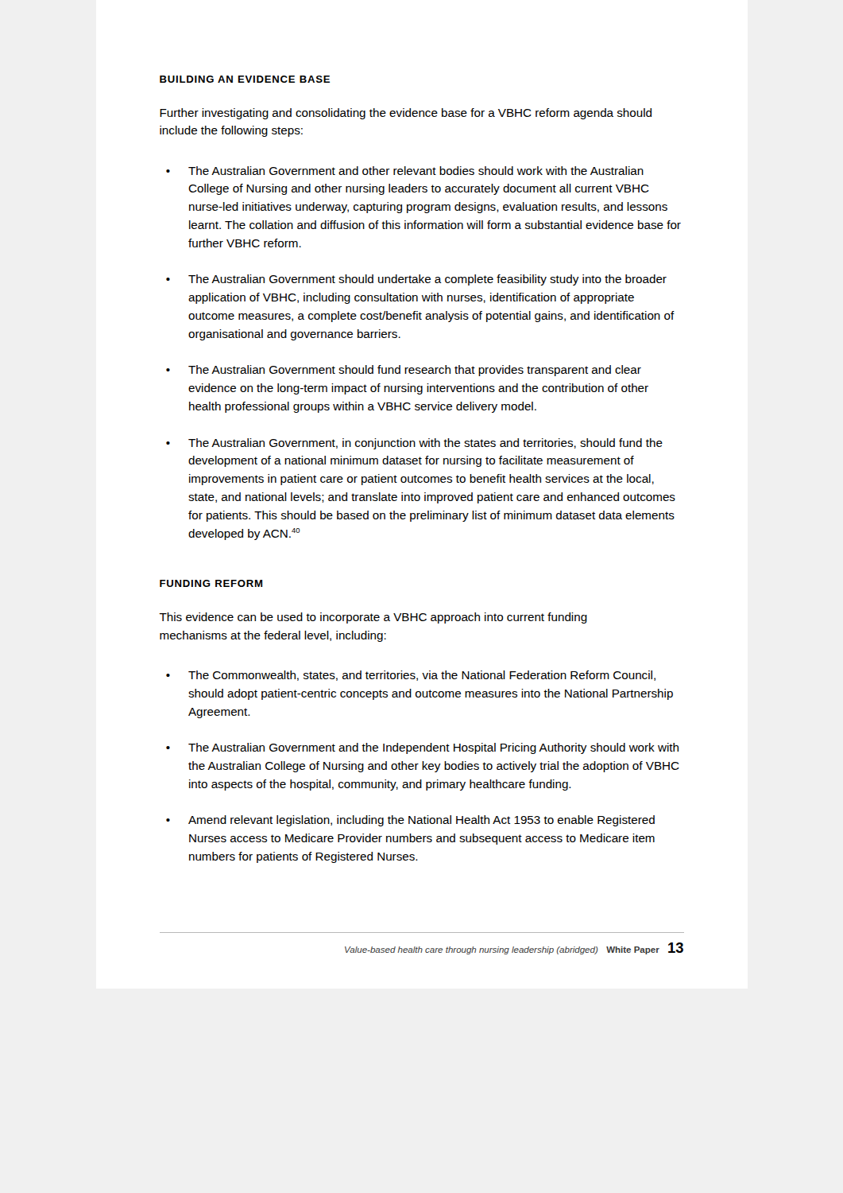Building an evidence base
Further investigating and consolidating the evidence base for a VBHC reform agenda should include the following steps:
The Australian Government and other relevant bodies should work with the Australian College of Nursing and other nursing leaders to accurately document all current VBHC nurse-led initiatives underway, capturing program designs, evaluation results, and lessons learnt. The collation and diffusion of this information will form a substantial evidence base for further VBHC reform.
The Australian Government should undertake a complete feasibility study into the broader application of VBHC, including consultation with nurses, identification of appropriate outcome measures, a complete cost/benefit analysis of potential gains, and identification of organisational and governance barriers.
The Australian Government should fund research that provides transparent and clear evidence on the long-term impact of nursing interventions and the contribution of other health professional groups within a VBHC service delivery model.
The Australian Government, in conjunction with the states and territories, should fund the development of a national minimum dataset for nursing to facilitate measurement of improvements in patient care or patient outcomes to benefit health services at the local, state, and national levels; and translate into improved patient care and enhanced outcomes for patients. This should be based on the preliminary list of minimum dataset data elements developed by ACN.40
Funding reform
This evidence can be used to incorporate a VBHC approach into current funding mechanisms at the federal level, including:
The Commonwealth, states, and territories, via the National Federation Reform Council, should adopt patient-centric concepts and outcome measures into the National Partnership Agreement.
The Australian Government and the Independent Hospital Pricing Authority should work with the Australian College of Nursing and other key bodies to actively trial the adoption of VBHC into aspects of the hospital, community, and primary healthcare funding.
Amend relevant legislation, including the National Health Act 1953 to enable Registered Nurses access to Medicare Provider numbers and subsequent access to Medicare item numbers for patients of Registered Nurses.
Value-based health care through nursing leadership (abridged) White Paper 13